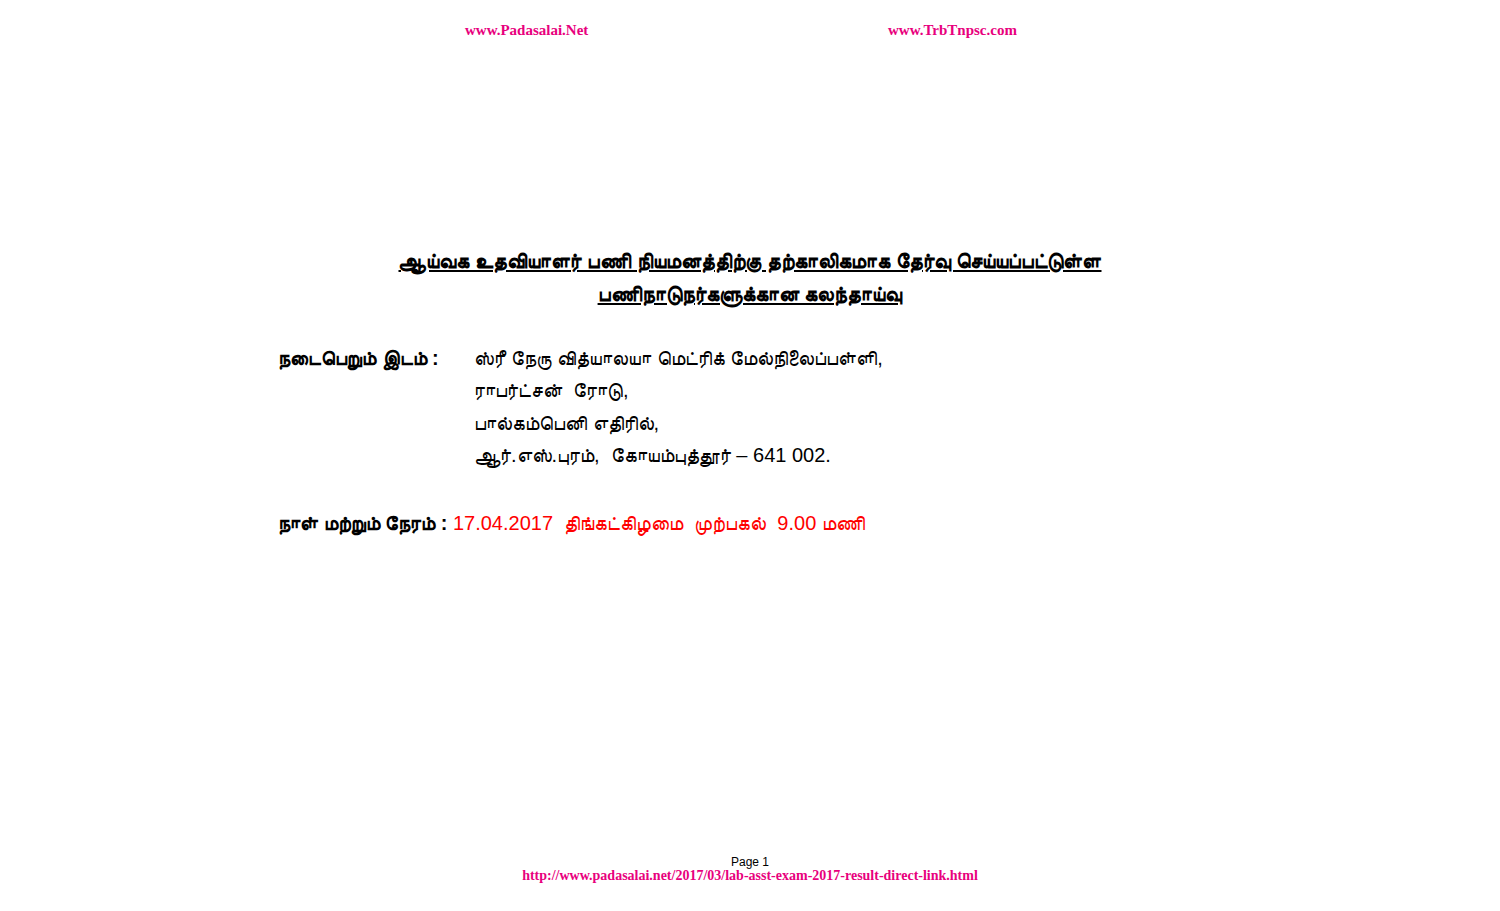www.Padasalai.Net
www.TrbTnpsc.com
ஆய்வக உதவியாளர் பணி நியமனத்திற்கு தற்காலிகமாக தேர்வு செய்யப்பட்டுள்ள
பணிநாடுநர்களுக்கான கலந்தாய்வு
நடைபெறும் இடம் : ஸ்ரீ நேரு வித்யாலயா மெட்ரிக் மேல்நிலைப்பள்ளி,
ராபர்ட்சன் ரோடு,
பால்கம்பெனி எதிரில்,
ஆர்.எஸ்.புரம், கோயம்புத்தூர் – 641 002.
நாள் மற்றும் நேரம் : 17.04.2017 திங்கட்கிழமை முற்பகல் 9.00 மணி
Page 1
http://www.padasalai.net/2017/03/lab-asst-exam-2017-result-direct-link.html